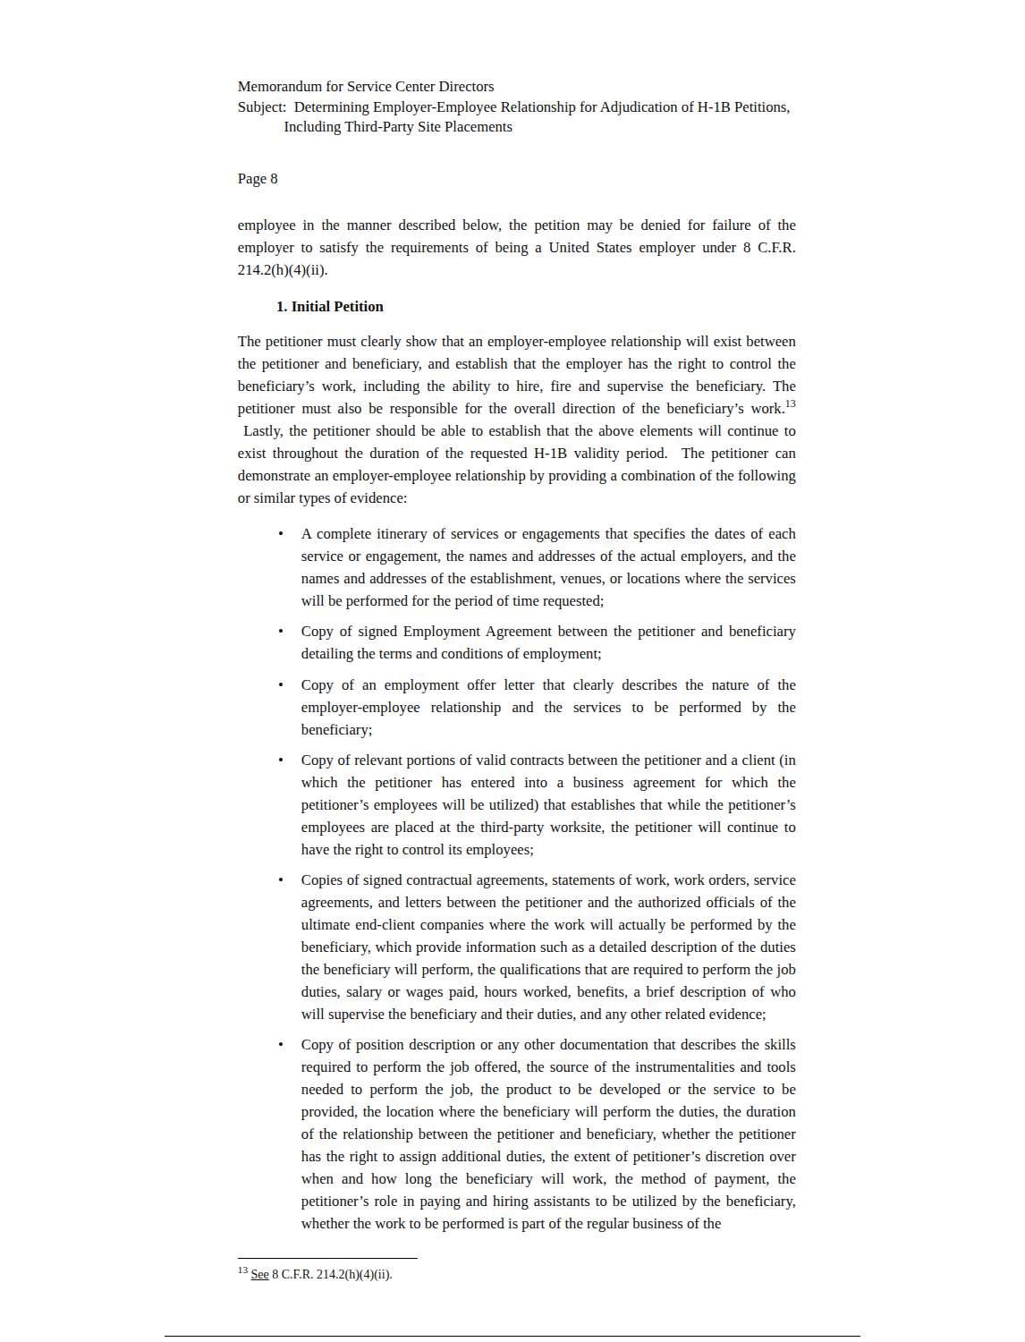Memorandum for Service Center Directors
Subject: Determining Employer-Employee Relationship for Adjudication of H-1B Petitions, Including Third-Party Site Placements
Page 8
employee in the manner described below, the petition may be denied for failure of the employer to satisfy the requirements of being a United States employer under 8 C.F.R. 214.2(h)(4)(ii).
1. Initial Petition
The petitioner must clearly show that an employer-employee relationship will exist between the petitioner and beneficiary, and establish that the employer has the right to control the beneficiary’s work, including the ability to hire, fire and supervise the beneficiary. The petitioner must also be responsible for the overall direction of the beneficiary’s work.13 Lastly, the petitioner should be able to establish that the above elements will continue to exist throughout the duration of the requested H-1B validity period. The petitioner can demonstrate an employer-employee relationship by providing a combination of the following or similar types of evidence:
A complete itinerary of services or engagements that specifies the dates of each service or engagement, the names and addresses of the actual employers, and the names and addresses of the establishment, venues, or locations where the services will be performed for the period of time requested;
Copy of signed Employment Agreement between the petitioner and beneficiary detailing the terms and conditions of employment;
Copy of an employment offer letter that clearly describes the nature of the employer-employee relationship and the services to be performed by the beneficiary;
Copy of relevant portions of valid contracts between the petitioner and a client (in which the petitioner has entered into a business agreement for which the petitioner’s employees will be utilized) that establishes that while the petitioner’s employees are placed at the third-party worksite, the petitioner will continue to have the right to control its employees;
Copies of signed contractual agreements, statements of work, work orders, service agreements, and letters between the petitioner and the authorized officials of the ultimate end-client companies where the work will actually be performed by the beneficiary, which provide information such as a detailed description of the duties the beneficiary will perform, the qualifications that are required to perform the job duties, salary or wages paid, hours worked, benefits, a brief description of who will supervise the beneficiary and their duties, and any other related evidence;
Copy of position description or any other documentation that describes the skills required to perform the job offered, the source of the instrumentalities and tools needed to perform the job, the product to be developed or the service to be provided, the location where the beneficiary will perform the duties, the duration of the relationship between the petitioner and beneficiary, whether the petitioner has the right to assign additional duties, the extent of petitioner’s discretion over when and how long the beneficiary will work, the method of payment, the petitioner’s role in paying and hiring assistants to be utilized by the beneficiary, whether the work to be performed is part of the regular business of the
13 See 8 C.F.R. 214.2(h)(4)(ii).